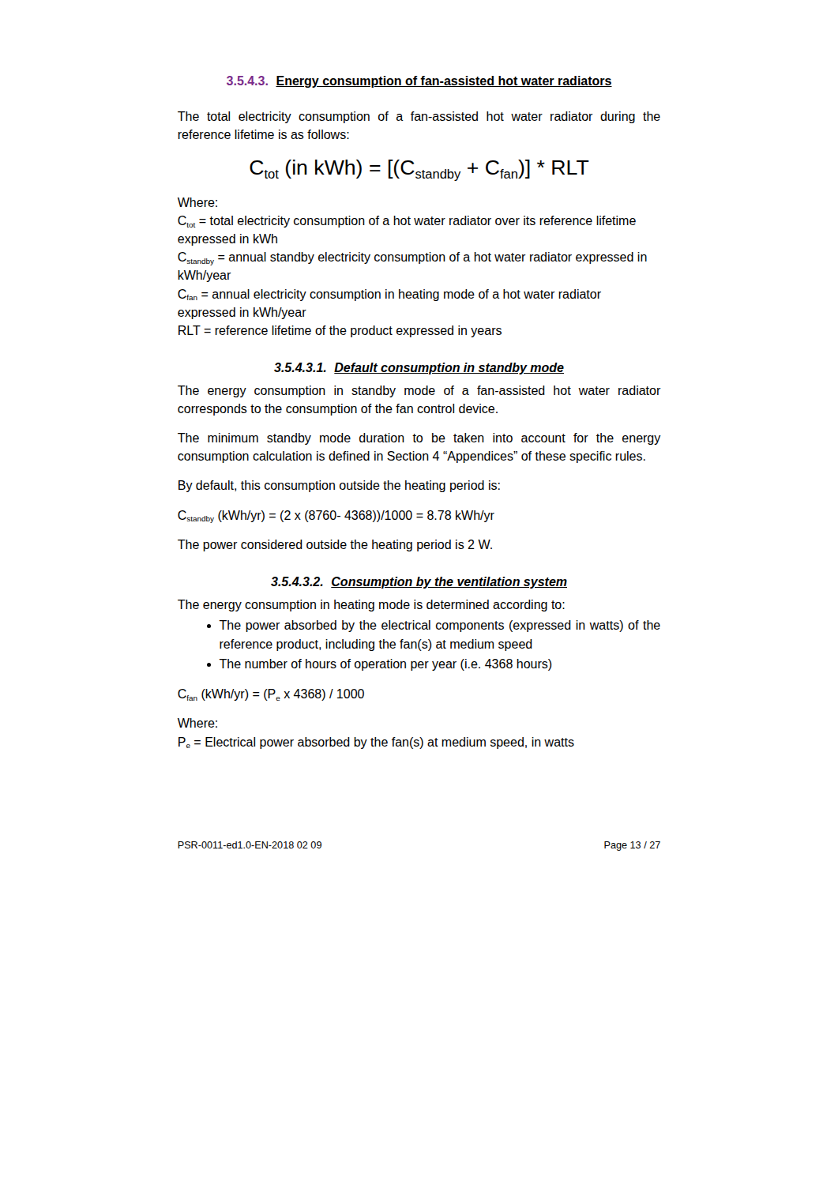3.5.4.3. Energy consumption of fan-assisted hot water radiators
The total electricity consumption of a fan-assisted hot water radiator during the reference lifetime is as follows:
Ctot (in kWh) = [(Cstandby + Cfan)] * RLT
Where:
Ctot = total electricity consumption of a hot water radiator over its reference lifetime expressed in kWh
Cstandby = annual standby electricity consumption of a hot water radiator expressed in kWh/year
Cfan = annual electricity consumption in heating mode of a hot water radiator expressed in kWh/year
RLT = reference lifetime of the product expressed in years
3.5.4.3.1. Default consumption in standby mode
The energy consumption in standby mode of a fan-assisted hot water radiator corresponds to the consumption of the fan control device.
The minimum standby mode duration to be taken into account for the energy consumption calculation is defined in Section 4 “Appendices” of these specific rules.
By default, this consumption outside the heating period is:
Cstandby (kWh/yr) = (2 x (8760- 4368))/1000 = 8.78 kWh/yr
The power considered outside the heating period is 2 W.
3.5.4.3.2. Consumption by the ventilation system
The energy consumption in heating mode is determined according to:
The power absorbed by the electrical components (expressed in watts) of the reference product, including the fan(s) at medium speed
The number of hours of operation per year (i.e. 4368 hours)
Cfan (kWh/yr) = (Pe x 4368) / 1000
Where:
Pe = Electrical power absorbed by the fan(s) at medium speed, in watts
PSR-0011-ed1.0-EN-2018 02 09 Page 13 / 27